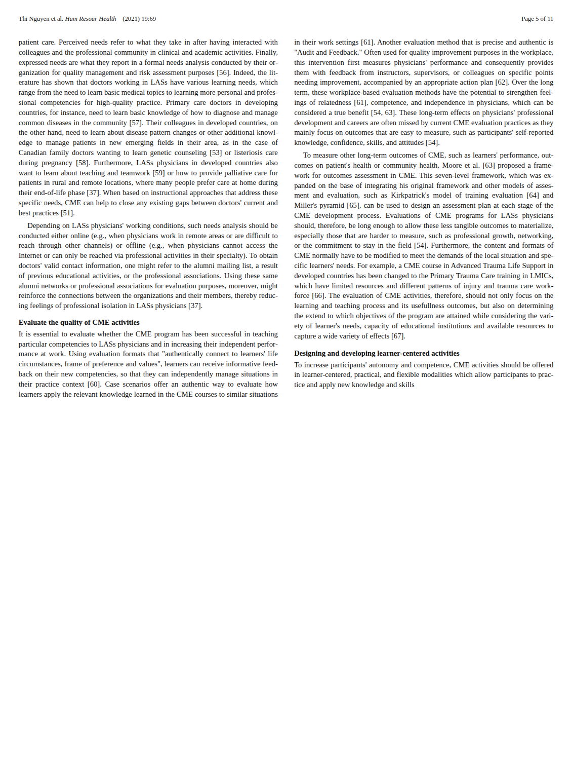Thi Nguyen et al. Hum Resour Health (2021) 19:69
Page 5 of 11
patient care. Perceived needs refer to what they take in after having interacted with colleagues and the professional community in clinical and academic activities. Finally, expressed needs are what they report in a formal needs analysis conducted by their organization for quality management and risk assessment purposes [56]. Indeed, the literature has shown that doctors working in LASs have various learning needs, which range from the need to learn basic medical topics to learning more personal and professional competencies for high-quality practice. Primary care doctors in developing countries, for instance, need to learn basic knowledge of how to diagnose and manage common diseases in the community [57]. Their colleagues in developed countries, on the other hand, need to learn about disease pattern changes or other additional knowledge to manage patients in new emerging fields in their area, as in the case of Canadian family doctors wanting to learn genetic counseling [53] or listeriosis care during pregnancy [58]. Furthermore, LASs physicians in developed countries also want to learn about teaching and teamwork [59] or how to provide palliative care for patients in rural and remote locations, where many people prefer care at home during their end-of-life phase [37]. When based on instructional approaches that address these specific needs, CME can help to close any existing gaps between doctors' current and best practices [51].
Depending on LASs physicians' working conditions, such needs analysis should be conducted either online (e.g., when physicians work in remote areas or are difficult to reach through other channels) or offline (e.g., when physicians cannot access the Internet or can only be reached via professional activities in their specialty). To obtain doctors' valid contact information, one might refer to the alumni mailing list, a result of previous educational activities, or the professional associations. Using these same alumni networks or professional associations for evaluation purposes, moreover, might reinforce the connections between the organizations and their members, thereby reducing feelings of professional isolation in LASs physicians [37].
Evaluate the quality of CME activities
It is essential to evaluate whether the CME program has been successful in teaching particular competencies to LASs physicians and in increasing their independent performance at work. Using evaluation formats that "authentically connect to learners' life circumstances, frame of preference and values", learners can receive informative feedback on their new competencies, so that they can independently manage situations in their practice context [60]. Case scenarios offer an authentic way to evaluate how learners apply the relevant knowledge learned in the CME courses to similar situations in their work settings [61]. Another evaluation method that is precise and authentic is "Audit and Feedback." Often used for quality improvement purposes in the workplace, this intervention first measures physicians' performance and consequently provides them with feedback from instructors, supervisors, or colleagues on specific points needing improvement, accompanied by an appropriate action plan [62]. Over the long term, these workplace-based evaluation methods have the potential to strengthen feelings of relatedness [61], competence, and independence in physicians, which can be considered a true benefit [54, 63]. These long-term effects on physicians' professional development and careers are often missed by current CME evaluation practices as they mainly focus on outcomes that are easy to measure, such as participants' self-reported knowledge, confidence, skills, and attitudes [54].
To measure other long-term outcomes of CME, such as learners' performance, outcomes on patient's health or community health, Moore et al. [63] proposed a framework for outcomes assessment in CME. This seven-level framework, which was expanded on the base of integrating his original framework and other models of assesment and evaluation, such as Kirkpatrick's model of training evaluation [64] and Miller's pyramid [65], can be used to design an assessment plan at each stage of the CME development process. Evaluations of CME programs for LASs physicians should, therefore, be long enough to allow these less tangible outcomes to materialize, especially those that are harder to measure, such as professional growth, networking, or the commitment to stay in the field [54]. Furthermore, the content and formats of CME normally have to be modified to meet the demands of the local situation and specific learners' needs. For example, a CME course in Advanced Trauma Life Support in developed countries has been changed to the Primary Trauma Care training in LMICs, which have limited resources and different patterns of injury and trauma care workforce [66]. The evaluation of CME activities, therefore, should not only focus on the learning and teaching process and its usefullness outcomes, but also on determining the extend to which objectives of the program are attained while considering the variety of learner's needs, capacity of educational institutions and available resources to capture a wide variety of effects [67].
Designing and developing learner-centered activities
To increase participants' autonomy and competence, CME activities should be offered in learner-centered, practical, and flexible modalities which allow participants to practice and apply new knowledge and skills